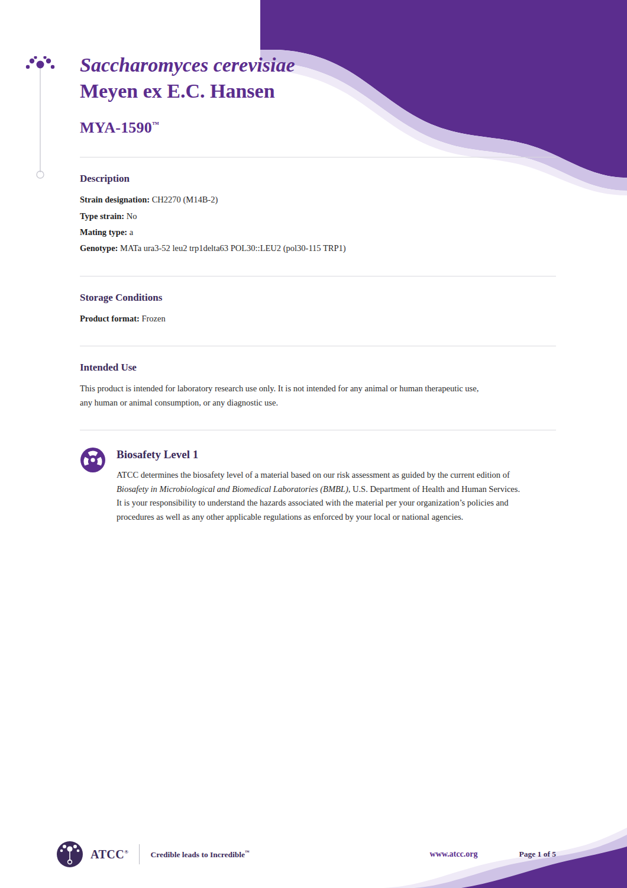Product Sheet
Saccharomyces cerevisiae Meyen ex E.C. Hansen
MYA-1590™
Description
Strain designation: CH2270 (M14B-2)
Type strain: No
Mating type: a
Genotype: MATa ura3-52 leu2 trp1delta63 POL30::LEU2 (pol30-115 TRP1)
Storage Conditions
Product format: Frozen
Intended Use
This product is intended for laboratory research use only. It is not intended for any animal or human therapeutic use, any human or animal consumption, or any diagnostic use.
Biosafety Level 1
ATCC determines the biosafety level of a material based on our risk assessment as guided by the current edition of Biosafety in Microbiological and Biomedical Laboratories (BMBL), U.S. Department of Health and Human Services. It is your responsibility to understand the hazards associated with the material per your organization’s policies and procedures as well as any other applicable regulations as enforced by your local or national agencies.
ATCC®
Credible leads to Incredible™
www.atcc.org
Page 1 of 5